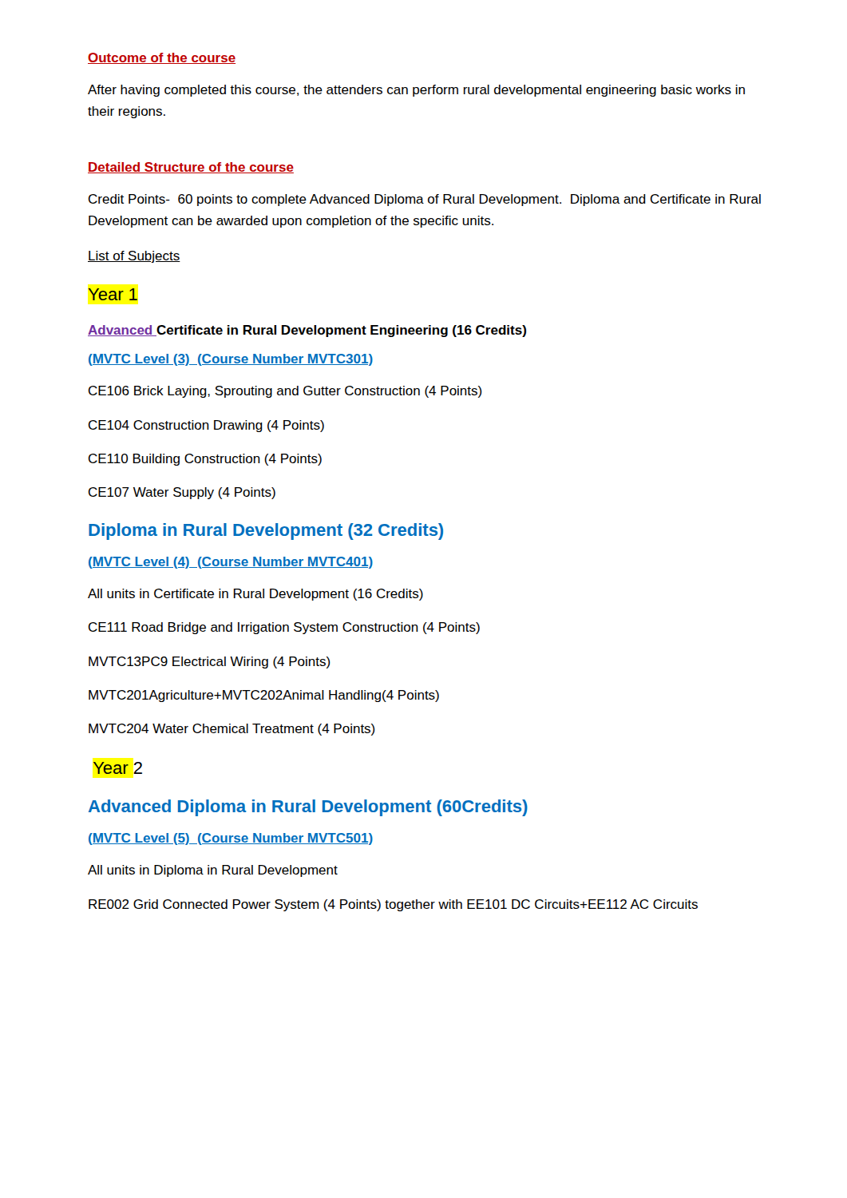Outcome of the course
After having completed this course, the attenders can perform rural developmental engineering basic works in their regions.
Detailed Structure of the course
Credit Points- 60 points to complete Advanced Diploma of Rural Development. Diploma and Certificate in Rural Development can be awarded upon completion of the specific units.
List of Subjects
Year 1
Advanced Certificate in Rural Development Engineering (16 Credits)
(MVTC Level (3) (Course Number MVTC301)
CE106 Brick Laying, Sprouting and Gutter Construction (4 Points)
CE104 Construction Drawing (4 Points)
CE110 Building Construction (4 Points)
CE107 Water Supply (4 Points)
Diploma in Rural Development (32 Credits)
(MVTC Level (4) (Course Number MVTC401)
All units in Certificate in Rural Development (16 Credits)
CE111 Road Bridge and Irrigation System Construction (4 Points)
MVTC13PC9 Electrical Wiring (4 Points)
MVTC201Agriculture+MVTC202Animal Handling(4 Points)
MVTC204 Water Chemical Treatment (4 Points)
Year 2
Advanced Diploma in Rural Development (60Credits)
(MVTC Level (5) (Course Number MVTC501)
All units in Diploma in Rural Development
RE002 Grid Connected Power System (4 Points) together with EE101 DC Circuits+EE112 AC Circuits